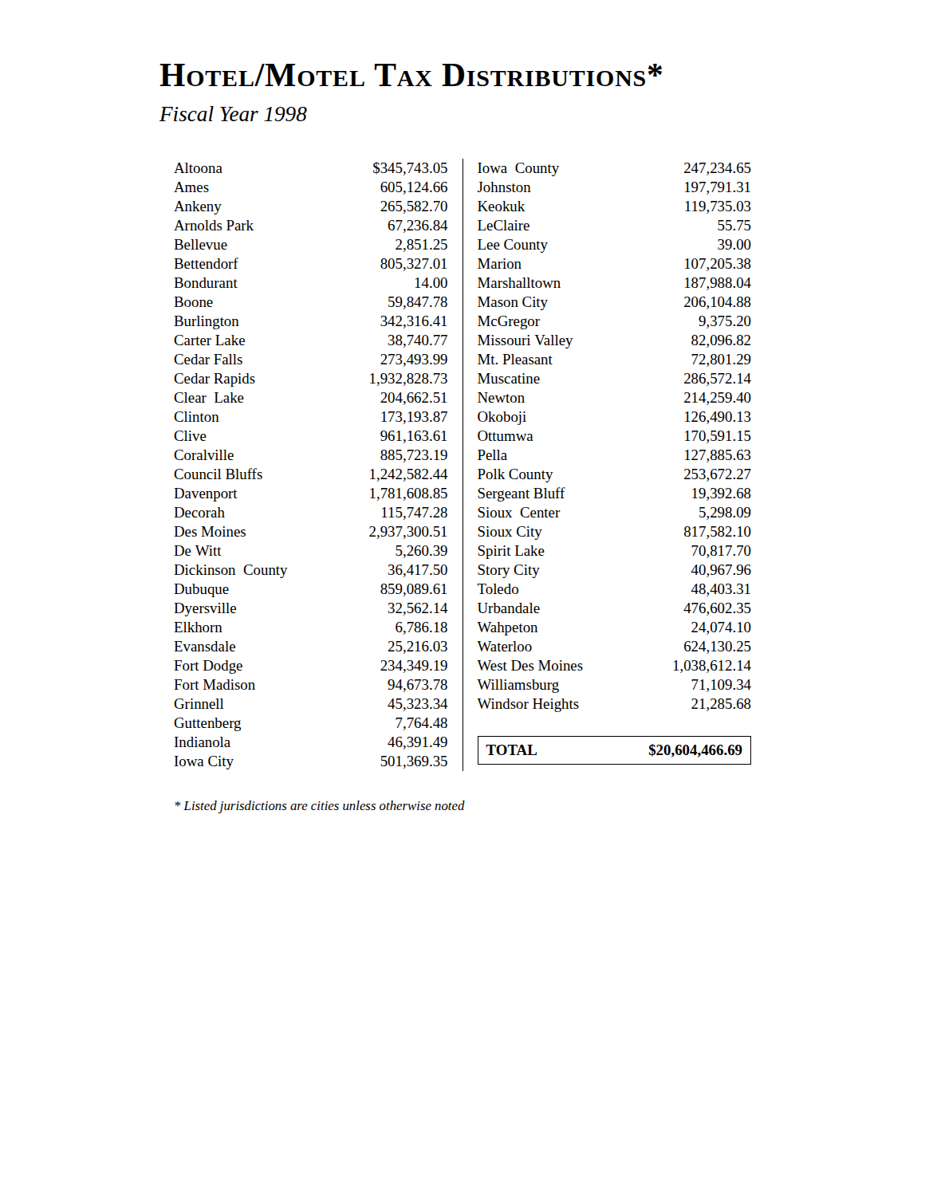HOTEL/MOTEL TAX DISTRIBUTIONS*
Fiscal Year 1998
| Altoona | $345,743.05 |
| Ames | 605,124.66 |
| Ankeny | 265,582.70 |
| Arnolds Park | 67,236.84 |
| Bellevue | 2,851.25 |
| Bettendorf | 805,327.01 |
| Bondurant | 14.00 |
| Boone | 59,847.78 |
| Burlington | 342,316.41 |
| Carter Lake | 38,740.77 |
| Cedar Falls | 273,493.99 |
| Cedar Rapids | 1,932,828.73 |
| Clear Lake | 204,662.51 |
| Clinton | 173,193.87 |
| Clive | 961,163.61 |
| Coralville | 885,723.19 |
| Council Bluffs | 1,242,582.44 |
| Davenport | 1,781,608.85 |
| Decorah | 115,747.28 |
| Des Moines | 2,937,300.51 |
| De Witt | 5,260.39 |
| Dickinson County | 36,417.50 |
| Dubuque | 859,089.61 |
| Dyersville | 32,562.14 |
| Elkhorn | 6,786.18 |
| Evansdale | 25,216.03 |
| Fort Dodge | 234,349.19 |
| Fort Madison | 94,673.78 |
| Grinnell | 45,323.34 |
| Guttenberg | 7,764.48 |
| Indianola | 46,391.49 |
| Iowa City | 501,369.35 |
| Iowa County | 247,234.65 |
| Johnston | 197,791.31 |
| Keokuk | 119,735.03 |
| LeClaire | 55.75 |
| Lee County | 39.00 |
| Marion | 107,205.38 |
| Marshalltown | 187,988.04 |
| Mason City | 206,104.88 |
| McGregor | 9,375.20 |
| Missouri Valley | 82,096.82 |
| Mt. Pleasant | 72,801.29 |
| Muscatine | 286,572.14 |
| Newton | 214,259.40 |
| Okoboji | 126,490.13 |
| Ottumwa | 170,591.15 |
| Pella | 127,885.63 |
| Polk County | 253,672.27 |
| Sergeant Bluff | 19,392.68 |
| Sioux Center | 5,298.09 |
| Sioux City | 817,582.10 |
| Spirit Lake | 70,817.70 |
| Story City | 40,967.96 |
| Toledo | 48,403.31 |
| Urbandale | 476,602.35 |
| Wahpeton | 24,074.10 |
| Waterloo | 624,130.25 |
| West Des Moines | 1,038,612.14 |
| Williamsburg | 71,109.34 |
| Windsor Heights | 21,285.68 |
TOTAL $20,604,466.69
* Listed jurisdictions are cities unless otherwise noted